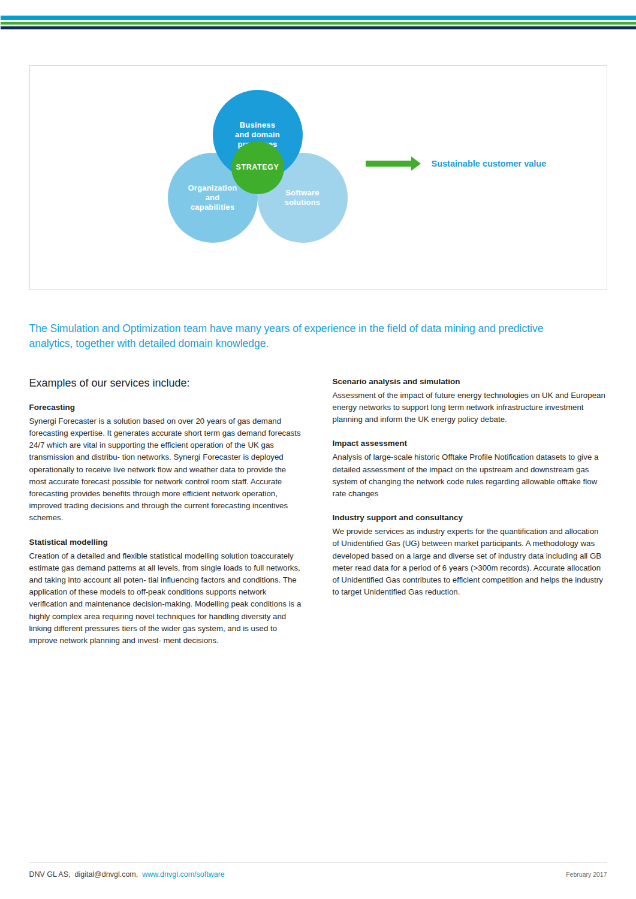Business
and domain
processes
Organization
and
capabilities
Software
solutions
STRATEGY
Sustainable customer value
The Simulation and Optimization team have many years of experience in the field of data mining and predictive analytics, together with detailed domain knowledge.
Examples of our services include:
Forecasting
Synergi Forecaster is a solution based on over 20 years of gas demand forecasting expertise. It generates accurate short term gas demand forecasts 24/7 which are vital in supporting the efficient operation of the UK gas transmission and distribu- tion networks. Synergi Forecaster is deployed operationally to receive live network flow and weather data to provide the most accurate forecast possible for network control room staff. Accurate forecasting provides benefits through more efficient network operation, improved trading decisions and through the current forecasting incentives schemes.
Statistical modelling
Creation of a detailed and flexible statistical modelling solution toaccurately estimate gas demand patterns at all levels, from single loads to full networks, and taking into account all poten- tial influencing factors and conditions. The application of these models to off-peak conditions supports network verification and maintenance decision-making. Modelling peak conditions is a highly complex area requiring novel techniques for handling diversity and linking different pressures tiers of the wider gas system, and is used to improve network planning and invest- ment decisions.
Scenario analysis and simulation
Assessment of the impact of future energy technologies on UK and European energy networks to support long term network infrastructure investment planning and inform the UK energy policy debate.
Impact assessment
Analysis of large-scale historic Offtake Profile Notification datasets to give a detailed assessment of the impact on the upstream and downstream gas system of changing the network code rules regarding allowable offtake flow rate changes
Industry support and consultancy
We provide services as industry experts for the quantification and allocation of Unidentified Gas (UG) between market participants. A methodology was developed based on a large and diverse set of industry data including all GB meter read data for a period of 6 years (>300m records). Accurate allocation of Unidentified Gas contributes to efficient competition and helps the industry to target Unidentified Gas reduction.
DNV GL AS, digital@dnvgl.com, www.dnvgl.com/software
February 2017